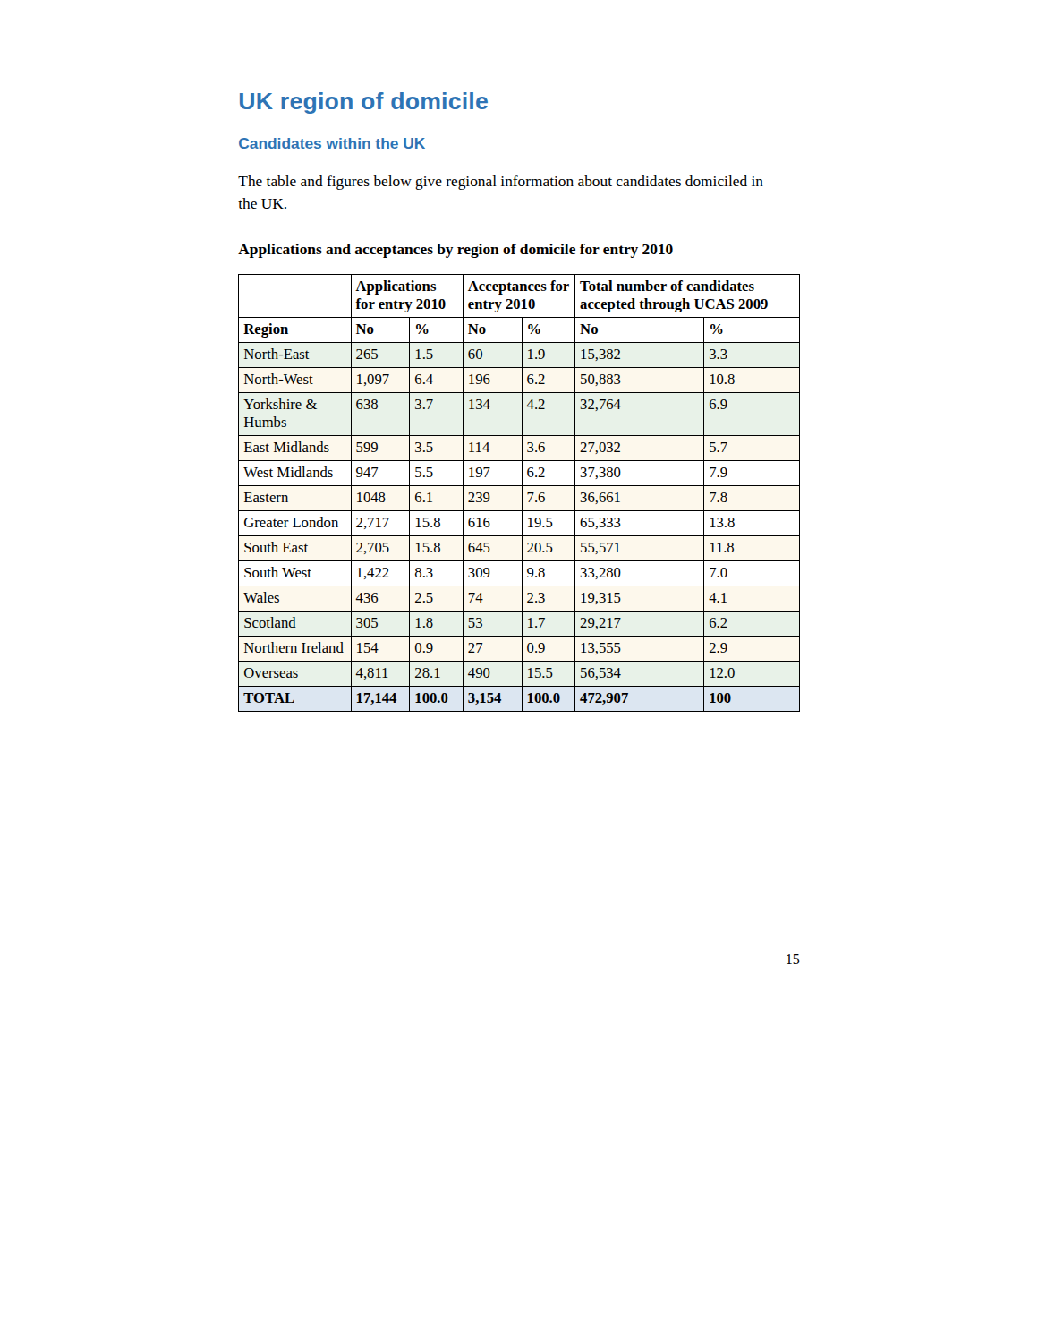UK region of domicile
Candidates within the UK
The table and figures below give regional information about candidates domiciled in the UK.
Applications and acceptances by region of domicile for entry 2010
| | Applications for entry 2010 | Acceptances for entry 2010 | Total number of candidates accepted through UCAS 2009 |
| --- | --- | --- | --- |
| Region | No | % | No | % | No | % |
| North-East | 265 | 1.5 | 60 | 1.9 | 15,382 | 3.3 |
| North-West | 1,097 | 6.4 | 196 | 6.2 | 50,883 | 10.8 |
| Yorkshire & Humbs | 638 | 3.7 | 134 | 4.2 | 32,764 | 6.9 |
| East Midlands | 599 | 3.5 | 114 | 3.6 | 27,032 | 5.7 |
| West Midlands | 947 | 5.5 | 197 | 6.2 | 37,380 | 7.9 |
| Eastern | 1048 | 6.1 | 239 | 7.6 | 36,661 | 7.8 |
| Greater London | 2,717 | 15.8 | 616 | 19.5 | 65,333 | 13.8 |
| South East | 2,705 | 15.8 | 645 | 20.5 | 55,571 | 11.8 |
| South West | 1,422 | 8.3 | 309 | 9.8 | 33,280 | 7.0 |
| Wales | 436 | 2.5 | 74 | 2.3 | 19,315 | 4.1 |
| Scotland | 305 | 1.8 | 53 | 1.7 | 29,217 | 6.2 |
| Northern Ireland | 154 | 0.9 | 27 | 0.9 | 13,555 | 2.9 |
| Overseas | 4,811 | 28.1 | 490 | 15.5 | 56,534 | 12.0 |
| TOTAL | 17,144 | 100.0 | 3,154 | 100.0 | 472,907 | 100 |
15